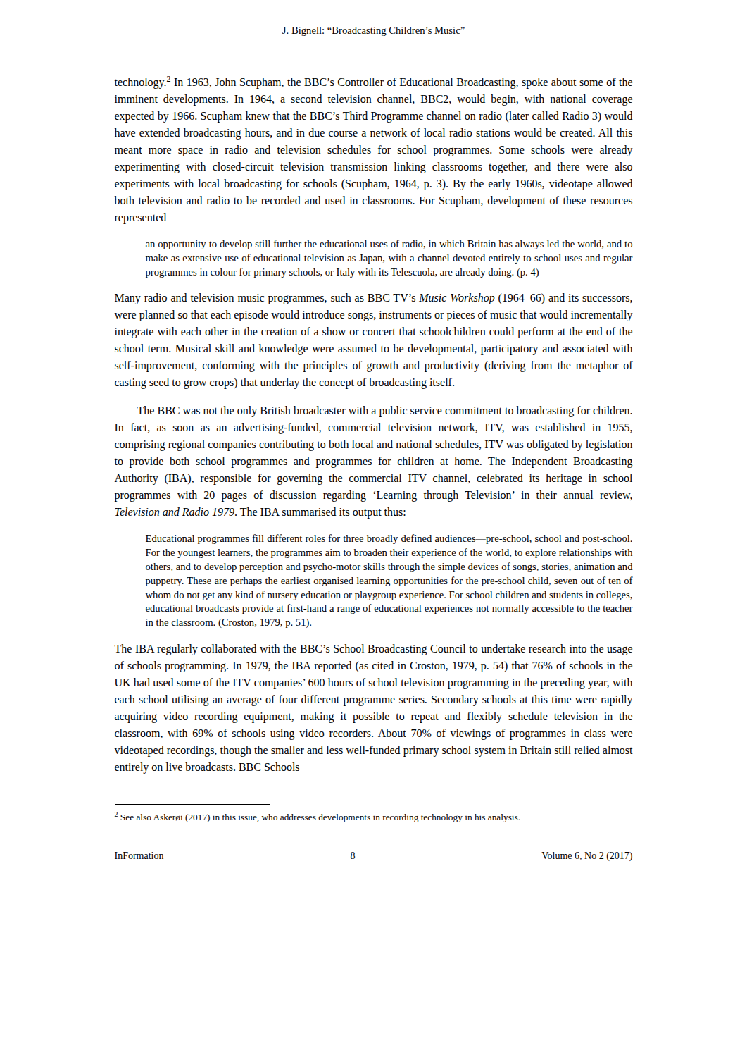J. Bignell: “Broadcasting Children’s Music”
technology.2 In 1963, John Scupham, the BBC’s Controller of Educational Broadcasting, spoke about some of the imminent developments. In 1964, a second television channel, BBC2, would begin, with national coverage expected by 1966. Scupham knew that the BBC’s Third Programme channel on radio (later called Radio 3) would have extended broadcasting hours, and in due course a network of local radio stations would be created. All this meant more space in radio and television schedules for school programmes. Some schools were already experimenting with closed-circuit television transmission linking classrooms together, and there were also experiments with local broadcasting for schools (Scupham, 1964, p. 3). By the early 1960s, videotape allowed both television and radio to be recorded and used in classrooms. For Scupham, development of these resources represented
an opportunity to develop still further the educational uses of radio, in which Britain has always led the world, and to make as extensive use of educational television as Japan, with a channel devoted entirely to school uses and regular programmes in colour for primary schools, or Italy with its Telescuola, are already doing. (p. 4)
Many radio and television music programmes, such as BBC TV’s Music Workshop (1964–66) and its successors, were planned so that each episode would introduce songs, instruments or pieces of music that would incrementally integrate with each other in the creation of a show or concert that schoolchildren could perform at the end of the school term. Musical skill and knowledge were assumed to be developmental, participatory and associated with self-improvement, conforming with the principles of growth and productivity (deriving from the metaphor of casting seed to grow crops) that underlay the concept of broadcasting itself.
The BBC was not the only British broadcaster with a public service commitment to broadcasting for children. In fact, as soon as an advertising-funded, commercial television network, ITV, was established in 1955, comprising regional companies contributing to both local and national schedules, ITV was obligated by legislation to provide both school programmes and programmes for children at home. The Independent Broadcasting Authority (IBA), responsible for governing the commercial ITV channel, celebrated its heritage in school programmes with 20 pages of discussion regarding ‘Learning through Television’ in their annual review, Television and Radio 1979. The IBA summarised its output thus:
Educational programmes fill different roles for three broadly defined audiences—pre-school, school and post-school. For the youngest learners, the programmes aim to broaden their experience of the world, to explore relationships with others, and to develop perception and psycho-motor skills through the simple devices of songs, stories, animation and puppetry. These are perhaps the earliest organised learning opportunities for the pre-school child, seven out of ten of whom do not get any kind of nursery education or playgroup experience. For school children and students in colleges, educational broadcasts provide at first-hand a range of educational experiences not normally accessible to the teacher in the classroom. (Croston, 1979, p. 51).
The IBA regularly collaborated with the BBC’s School Broadcasting Council to undertake research into the usage of schools programming. In 1979, the IBA reported (as cited in Croston, 1979, p. 54) that 76% of schools in the UK had used some of the ITV companies’ 600 hours of school television programming in the preceding year, with each school utilising an average of four different programme series. Secondary schools at this time were rapidly acquiring video recording equipment, making it possible to repeat and flexibly schedule television in the classroom, with 69% of schools using video recorders. About 70% of viewings of programmes in class were videotaped recordings, though the smaller and less well-funded primary school system in Britain still relied almost entirely on live broadcasts. BBC Schools
2 See also Askerøi (2017) in this issue, who addresses developments in recording technology in his analysis.
InFormation 8 Volume 6, No 2 (2017)